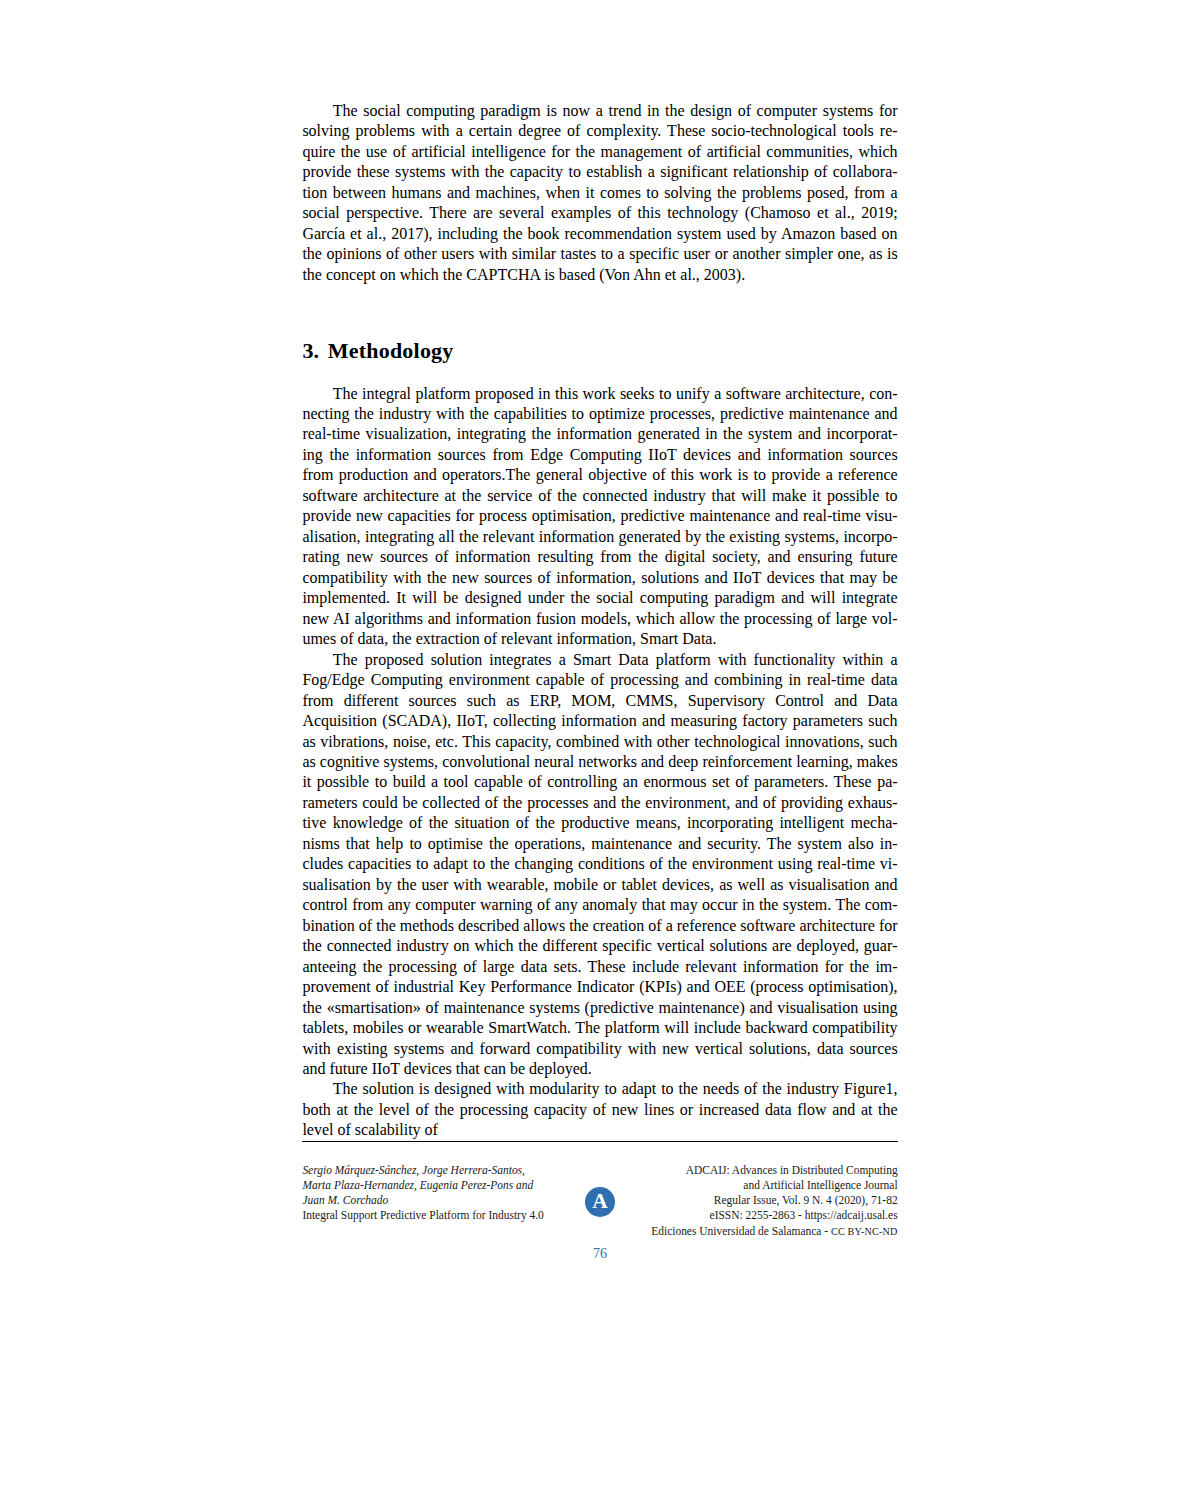The social computing paradigm is now a trend in the design of computer systems for solving problems with a certain degree of complexity. These socio-technological tools require the use of artificial intelligence for the management of artificial communities, which provide these systems with the capacity to establish a significant relationship of collaboration between humans and machines, when it comes to solving the problems posed, from a social perspective. There are several examples of this technology (Chamoso et al., 2019; García et al., 2017), including the book recommendation system used by Amazon based on the opinions of other users with similar tastes to a specific user or another simpler one, as is the concept on which the CAPTCHA is based (Von Ahn et al., 2003).
3. Methodology
The integral platform proposed in this work seeks to unify a software architecture, connecting the industry with the capabilities to optimize processes, predictive maintenance and real-time visualization, integrating the information generated in the system and incorporating the information sources from Edge Computing IIoT devices and information sources from production and operators.The general objective of this work is to provide a reference software architecture at the service of the connected industry that will make it possible to provide new capacities for process optimisation, predictive maintenance and real-time visualisation, integrating all the relevant information generated by the existing systems, incorporating new sources of information resulting from the digital society, and ensuring future compatibility with the new sources of information, solutions and IIoT devices that may be implemented. It will be designed under the social computing paradigm and will integrate new AI algorithms and information fusion models, which allow the processing of large volumes of data, the extraction of relevant information, Smart Data.
The proposed solution integrates a Smart Data platform with functionality within a Fog/Edge Computing environment capable of processing and combining in real-time data from different sources such as ERP, MOM, CMMS, Supervisory Control and Data Acquisition (SCADA), IIoT, collecting information and measuring factory parameters such as vibrations, noise, etc. This capacity, combined with other technological innovations, such as cognitive systems, convolutional neural networks and deep reinforcement learning, makes it possible to build a tool capable of controlling an enormous set of parameters. These parameters could be collected of the processes and the environment, and of providing exhaustive knowledge of the situation of the productive means, incorporating intelligent mechanisms that help to optimise the operations, maintenance and security. The system also includes capacities to adapt to the changing conditions of the environment using real-time visualisation by the user with wearable, mobile or tablet devices, as well as visualisation and control from any computer warning of any anomaly that may occur in the system. The combination of the methods described allows the creation of a reference software architecture for the connected industry on which the different specific vertical solutions are deployed, guaranteeing the processing of large data sets. These include relevant information for the improvement of industrial Key Performance Indicator (KPIs) and OEE (process optimisation), the «smartisation» of maintenance systems (predictive maintenance) and visualisation using tablets, mobiles or wearable SmartWatch. The platform will include backward compatibility with existing systems and forward compatibility with new vertical solutions, data sources and future IIoT devices that can be deployed.
The solution is designed with modularity to adapt to the needs of the industry Figure1, both at the level of the processing capacity of new lines or increased data flow and at the level of scalability of
Sergio Márquez-Sánchez, Jorge Herrera-Santos,
Marta Plaza-Hernandez, Eugenia Perez-Pons and
Juan M. Corchado
Integral Support Predictive Platform for Industry 4.0
A
ADCAIJ: Advances in Distributed Computing
and Artificial Intelligence Journal
Regular Issue, Vol. 9 N. 4 (2020), 71-82
eISSN: 2255-2863 - https://adcaij.usal.es
Ediciones Universidad de Salamanca - CC BY-NC-ND
76